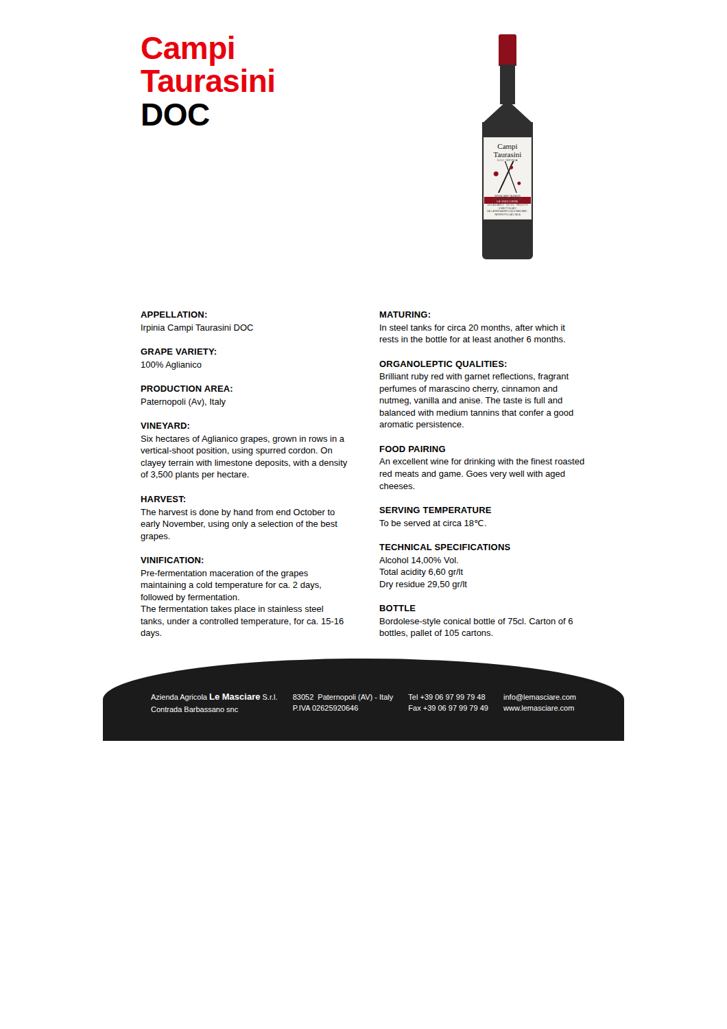Campi
Taurasini
DOC
Campi Taurasini
DOC IRPINIA
LE MASCIARE
IRPINIA CAMPI TAURASINI DENOMINAZIONE DI ORIGINE CONTROLLATA
100% AGLIANICO · 14% VOL · PRODOTTO E IMBOTTIGLIATO
DALL'AZIENDA AGRICOLA LE MASCIARE · PATERNOPOLI (AV) ITALIA
Appellation:
Irpinia Campi Taurasini DOC
Grape variety:
100% Aglianico
Production area:
Paternopoli (Av), Italy
Vineyard:
Six hectares of Aglianico grapes, grown in rows in a vertical-shoot position, using spurred cordon. On clayey terrain with limestone deposits, with a density of 3,500 plants per hectare.
Harvest:
The harvest is done by hand from end October to early November, using only a selection of the best grapes.
Vinification:
Pre-fermentation maceration of the grapes maintaining a cold temperature for ca. 2 days, followed by fermentation.
The fermentation takes place in stainless steel tanks, under a controlled temperature, for ca. 15-16 days.
Maturing:
In steel tanks for circa 20 months, after which it rests in the bottle for at least another 6 months.
Organoleptic qualities:
Brilliant ruby red with garnet reflections, fragrant perfumes of marascino cherry, cinnamon and nutmeg, vanilla and anise. The taste is full and balanced with medium tannins that confer a good aromatic persistence.
Food pairing
An excellent wine for drinking with the finest roasted red meats and game. Goes very well with aged cheeses.
Serving temperature
To be served at circa 18℃.
Technical specifications
Alcohol 14,00% Vol.
Total acidity 6,60 gr/lt
Dry residue 29,50 gr/lt
Bottle
Bordolese-style conical bottle of 75cl. Carton of 6 bottles, pallet of 105 cartons.
Azienda Agricola Le Masciare S.r.l.
Contrada Barbassano snc
83052 Paternopoli (AV) - Italy
P.IVA 02625920646
Tel +39 06 97 99 79 48
Fax +39 06 97 99 79 49
info@lemasciare.com
www.lemasciare.com